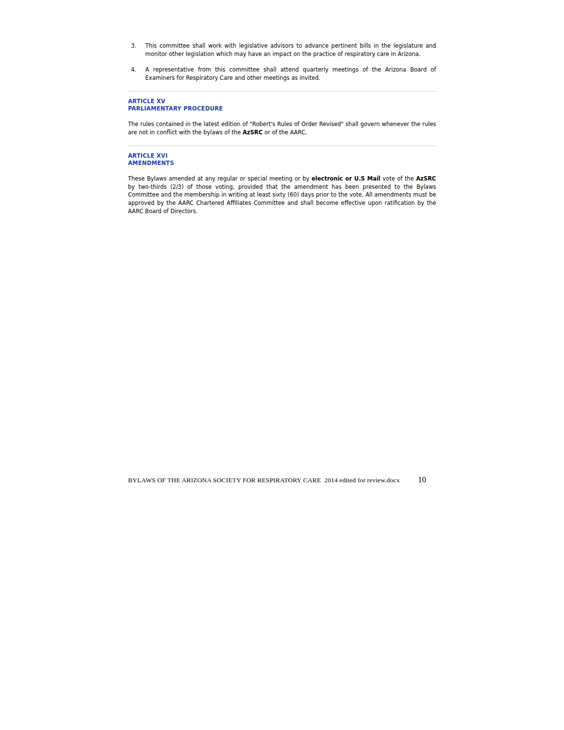3. This committee shall work with legislative advisors to advance pertinent bills in the legislature and monitor other legislation which may have an impact on the practice of respiratory care in Arizona.
4. A representative from this committee shall attend quarterly meetings of the Arizona Board of Examiners for Respiratory Care and other meetings as invited.
ARTICLE XVPARLIAMENTARY PROCEDURE
The rules contained in the latest edition of "Robert's Rules of Order Revised" shall govern whenever the rules are not in conflict with the bylaws of the AzSRC or of the AARC.
ARTICLE XVIAMENDMENTS
These Bylaws amended at any regular or special meeting or by electronic or U.S Mail vote of the AzSRC by two-thirds (2/3) of those voting, provided that the amendment has been presented to the Bylaws Committee and the membership in writing at least sixty (60) days prior to the vote. All amendments must be approved by the AARC Chartered Affiliates Committee and shall become effective upon ratification by the AARC Board of Directors.
BYLAWS OF THE ARIZONA SOCIETY FOR RESPIRATORY CARE 2014 edited for review.docx 10